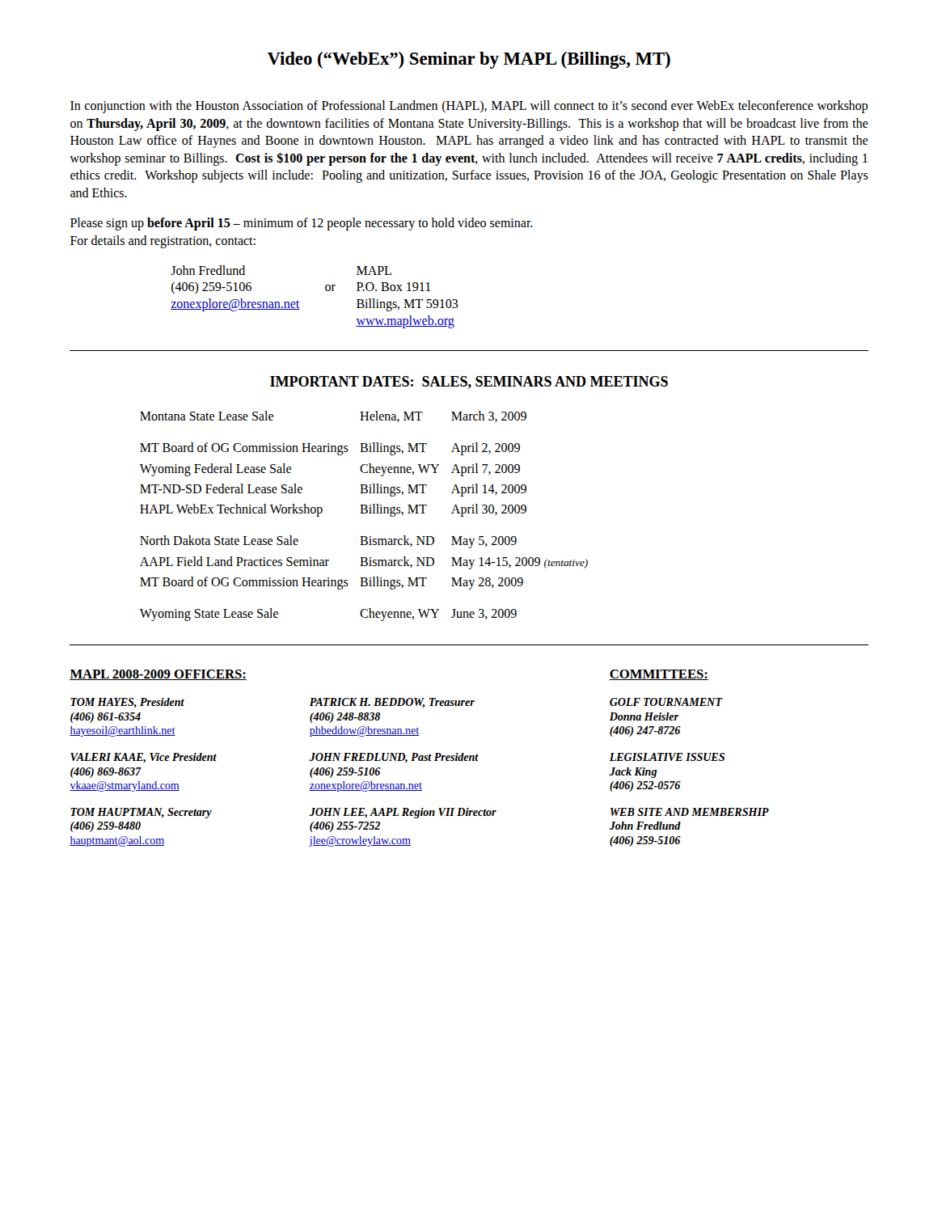Video (“WebEx”) Seminar by MAPL (Billings, MT)
In conjunction with the Houston Association of Professional Landmen (HAPL), MAPL will connect to it’s second ever WebEx teleconference workshop on Thursday, April 30, 2009, at the downtown facilities of Montana State University-Billings. This is a workshop that will be broadcast live from the Houston Law office of Haynes and Boone in downtown Houston. MAPL has arranged a video link and has contracted with HAPL to transmit the workshop seminar to Billings. Cost is $100 per person for the 1 day event, with lunch included. Attendees will receive 7 AAPL credits, including 1 ethics credit. Workshop subjects will include: Pooling and unitization, Surface issues, Provision 16 of the JOA, Geologic Presentation on Shale Plays and Ethics.
Please sign up before April 15 – minimum of 12 people necessary to hold video seminar.
For details and registration, contact:
| John Fredlund | | MAPL |
| (406) 259-5106 | or | P.O. Box 1911 |
| zonexplore@bresnan.net | | Billings, MT 59103 |
| | | www.maplweb.org |
IMPORTANT DATES: SALES, SEMINARS AND MEETINGS
| Montana State Lease Sale | Helena, MT | March 3, 2009 |
| MT Board of OG Commission Hearings | Billings, MT | April 2, 2009 |
| Wyoming Federal Lease Sale | Cheyenne, WY | April 7, 2009 |
| MT-ND-SD Federal Lease Sale | Billings, MT | April 14, 2009 |
| HAPL WebEx Technical Workshop | Billings, MT | April 30, 2009 |
| North Dakota State Lease Sale | Bismarck, ND | May 5, 2009 |
| AAPL Field Land Practices Seminar | Bismarck, ND | May 14-15, 2009 (tentative) |
| MT Board of OG Commission Hearings | Billings, MT | May 28, 2009 |
| Wyoming State Lease Sale | Cheyenne, WY | June 3, 2009 |
| MAPL 2008-2009 OFFICERS: | COMMITTEES: |
| TOM HAYES, President (406) 861-6354 hayesoil@earthlink.net | PATRICK H. BEDDOW, Treasurer (406) 248-8838 phbeddow@bresnan.net | GOLF TOURNAMENT Donna Heisler (406) 247-8726 |
| VALERI KAAE, Vice President (406) 869-8637 vkaae@stmaryland.com | JOHN FREDLUND, Past President (406) 259-5106 zonexplore@bresnan.net | LEGISLATIVE ISSUES Jack King (406) 252-0576 |
| TOM HAUPTMAN, Secretary (406) 259-8480 hauptmant@aol.com | JOHN LEE, AAPL Region VII Director (406) 255-7252 jlee@crowleylaw.com | WEB SITE AND MEMBERSHIP John Fredlund (406) 259-5106 |